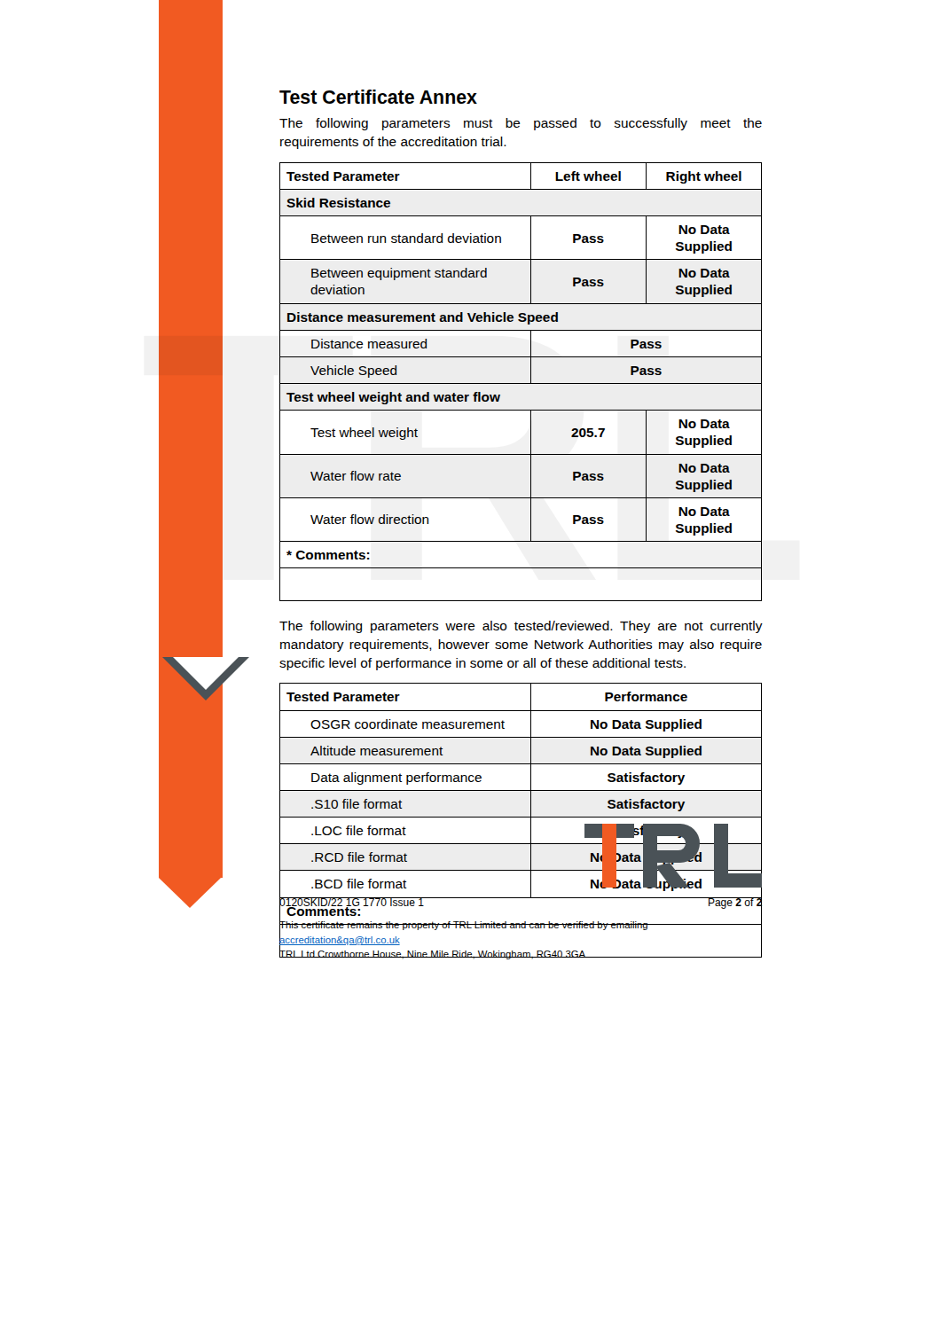TRL
Test Certificate Annex
The following parameters must be passed to successfully meet the requirements of the accreditation trial.
| Tested Parameter | Left wheel | Right wheel |
| --- | --- | --- |
| Skid Resistance |
| Between run standard deviation | Pass | No Data Supplied |
| Between equipment standard deviation | Pass | No Data Supplied |
| Distance measurement and Vehicle Speed |
| Distance measured | Pass |
| Vehicle Speed | Pass |
| Test wheel weight and water flow |
| Test wheel weight | 205.7 | No Data Supplied |
| Water flow rate | Pass | No Data Supplied |
| Water flow direction | Pass | No Data Supplied |
| * Comments: |
The following parameters were also tested/reviewed. They are not currently mandatory requirements, however some Network Authorities may also require specific level of performance in some or all of these additional tests.
| Tested Parameter | Performance |
| --- | --- |
| OSGR coordinate measurement | No Data Supplied |
| Altitude measurement | No Data Supplied |
| Data alignment performance | Satisfactory |
| .S10 file format | Satisfactory |
| .LOC file format | Satisfactory |
| .RCD file format | No Data Supplied |
| .BCD file format | No Data Supplied |
| Comments: |
0120SKID/22 1G 1770 Issue 1 Page 2 of 2
This certificate remains the property of TRL Limited and can be verified by emailing accreditation&qa@trl.co.uk
TRL Ltd Crowthorne House, Nine Mile Ride, Wokingham, RG40 3GA